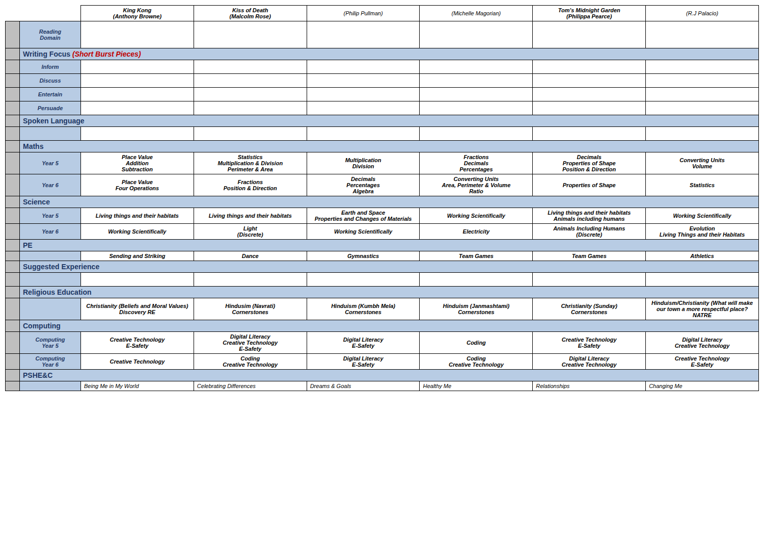| | | King Kong (Anthony Browne) | Kiss of Death (Malcolm Rose) | (Philip Pullman) | (Michelle Magorian) | Tom's Midnight Garden (Philippa Pearce) | (R.J Palacio) |
| | Reading Domain | | | | | | |
| | Writing Focus (Short Burst Pieces) |
| | Inform | | | | | | |
| | Discuss | | | | | | |
| | Entertain | | | | | | |
| | Persuade | | | | | | |
| | Spoken Language |
| | Maths |
| | Year 5 | Place Value Addition Subtraction | Statistics Multiplication & Division Perimeter & Area | Multiplication Division | Fractions Decimals Percentages | Decimals Properties of Shape Position & Direction | Converting Units Volume |
| | Year 6 | Place Value Four Operations | Fractions Position & Direction | Decimals Percentages Algebra | Converting Units Area, Perimeter & Volume Ratio | Properties of Shape | Statistics |
| | Science |
| | Year 5 | Living things and their habitats | Living things and their habitats | Earth and Space Properties and Changes of Materials | Working Scientifically | Living things and their habitats Animals including humans | Working Scientifically |
| | Year 6 | Working Scientifically | Light (Discrete) | Working Scientifically | Electricity | Animals Including Humans (Discrete) | Evolution Living Things and their Habitats |
| | PE |
| | | Sending and Striking | Dance | Gymnastics | Team Games | Team Games | Athletics |
| | Suggested Experience |
| | Religious Education |
| | | Christianity (Beliefs and Moral Values) Discovery RE | Hindusim (Navrati) Cornerstones | Hinduism (Kumbh Mela) Cornerstones | Hinduism (Janmashtami) Cornerstones | Christianity (Sunday) Cornerstones | Hinduism/Christianity (What will make our town a more respectful place? NATRE |
| | Computing |
| | Computing Year 5 | Creative Technology E-Safety | Digital Literacy Creative Technology E-Safety | Digital Literacy E-Safety | Coding | Creative Technology E-Safety | Digital Literacy Creative Technology |
| | Computing Year 6 | Creative Technology | Coding Creative Technology | Digital Literacy E-Safety | Coding Creative Technology | Digital Literacy Creative Technology | Creative Technology E-Safety |
| | PSHE&C |
| | | Being Me in My World | Celebrating Differences | Dreams & Goals | Healthy Me | Relationships | Changing Me |